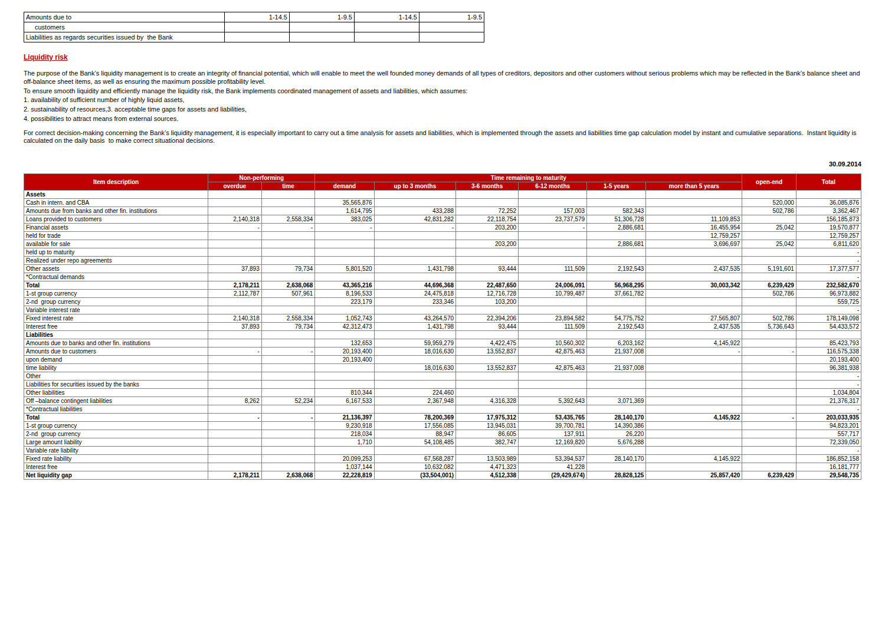| Amounts due to | 1-14.5 | 1-9.5 | 1-14.5 | 1-9.5 |
| customers | | | | |
| Liabilities as regards securities issued by the Bank | | | | |
Liquidity risk
The purpose of the Bank’s liquidity management is to create an integrity of financial potential, which will enable to meet the well founded money demands of all types of creditors, depositors and other customers without serious problems which may be reflected in the Bank’s balance sheet and off-balance sheet items, as well as ensuring the maximum possible profitability level.
To ensure smooth liquidity and efficiently manage the liquidity risk, the Bank implements coordinated management of assets and liabilities, which assumes:
1. availability of sufficient number of highly liquid assets,
2. sustainability of resources,3. acceptable time gaps for assets and liabilities,
4. possibilities to attract means from external sources.
For correct decision-making concerning the Bank’s liquidity management, it is especially important to carry out a time analysis for assets and liabilities, which is implemented through the assets and liabilities time gap calculation model by instant and cumulative separations. Instant liquidity is calculated on the daily basis to make correct situational decisions.
30.09.2014
| Item description | Non-performing | Time remaining to maturity | open-end | Total |
| --- | --- | --- | --- | --- |
| overdue | time | demand | up to 3 months | 3-6 months | 6-12 months | 1-5 years | more than 5 years |
| Assets | | | | | | | | | | |
| Cash in intern. and CBA | | | 35,565,876 | | | | | | 520,000 | 36,085,876 |
| Amounts due from banks and other fin. institutions | | | 1,614,795 | 433,288 | 72,252 | 157,003 | 582,343 | | 502,786 | 3,362,467 |
| Loans provided to customers | 2,140,318 | 2,558,334 | 383,025 | 42,831,282 | 22,118,754 | 23,737,579 | 51,306,728 | 11,109,853 | | 156,185,873 |
| Financial assets | - | - | - | - | 203,200 | - | 2,886,681 | 16,455,954 | 25,042 | 19,570,877 |
| held for trade | | | | | | | | 12,759,257 | | 12,759,257 |
| available for sale | | | | | 203,200 | | 2,886,681 | 3,696,697 | 25,042 | 6,811,620 |
| held up to maturity | | | | | | | | | | - |
| Realized under repo agreements | | | | | | | | | | - |
| Other assets | 37,893 | 79,734 | 5,801,520 | 1,431,798 | 93,444 | 111,509 | 2,192,543 | 2,437,535 | 5,191,601 | 17,377,577 |
| *Contractual demands | | | | | | | | | | - |
| Total | 2,178,211 | 2,638,068 | 43,365,216 | 44,696,368 | 22,487,650 | 24,006,091 | 56,968,295 | 30,003,342 | 6,239,429 | 232,582,670 |
| 1-st group currency | 2,112,787 | 507,961 | 8,196,533 | 24,475,818 | 12,716,728 | 10,799,487 | 37,661,782 | | 502,786 | 96,973,882 |
| 2-nd group currency | | | 223,179 | 233,346 | 103,200 | | | | | 559,725 |
| Variable interest rate | | | | | | | | | | - |
| Fixed interest rate | 2,140,318 | 2,558,334 | 1,052,743 | 43,264,570 | 22,394,206 | 23,894,582 | 54,775,752 | 27,565,807 | 502,786 | 178,149,098 |
| Interest free | 37,893 | 79,734 | 42,312,473 | 1,431,798 | 93,444 | 111,509 | 2,192,543 | 2,437,535 | 5,736,643 | 54,433,572 |
| Liabilities | | | | | | | | | | |
| Amounts due to banks and other fin. institutions | | | 132,653 | 59,959,279 | 4,422,475 | 10,560,302 | 6,203,162 | 4,145,922 | | 85,423,793 |
| Amounts due to customers | - | - | 20,193,400 | 18,016,630 | 13,552,837 | 42,875,463 | 21,937,008 | - | - | 116,575,338 |
| upon demand | | | 20,193,400 | | | | | | | 20,193,400 |
| time liability | | | | 18,016,630 | 13,552,837 | 42,875,463 | 21,937,008 | | | 96,381,938 |
| Other | | | | | | | | | | - |
| Liabilities for securities issued by the banks | | | | | | | | | | - |
| Other liabilities | | | 810,344 | 224,460 | | | | | | 1,034,804 |
| Off –balance contingent liabilities | 8,262 | 52,234 | 6,167,533 | 2,367,948 | 4,316,328 | 5,392,643 | 3,071,369 | | | 21,376,317 |
| *Contractual liabilities | | | | | | | | | | - |
| Total | - | - | 21,136,397 | 78,200,369 | 17,975,312 | 53,435,765 | 28,140,170 | 4,145,922 | - | 203,033,935 |
| 1-st group currency | | | 9,230,918 | 17,556,085 | 13,945,031 | 39,700,781 | 14,390,386 | | | 94,823,201 |
| 2-nd group currency | | | 218,034 | 88,947 | 86,605 | 137,911 | 26,220 | | | 557,717 |
| Large amount liability | | | 1,710 | 54,108,485 | 382,747 | 12,169,820 | 5,676,288 | | | 72,339,050 |
| Variable rate liability | | | | | | | | | | - |
| Fixed rate liability | | | 20,099,253 | 67,568,287 | 13,503,989 | 53,394,537 | 28,140,170 | 4,145,922 | | 186,852,158 |
| Interest free | | | 1,037,144 | 10,632,082 | 4,471,323 | 41,228 | | | | 16,181,777 |
| Net liquidity gap | 2,178,211 | 2,638,068 | 22,228,819 | (33,504,001) | 4,512,338 | (29,429,674) | 28,828,125 | 25,857,420 | 6,239,429 | 29,548,735 |